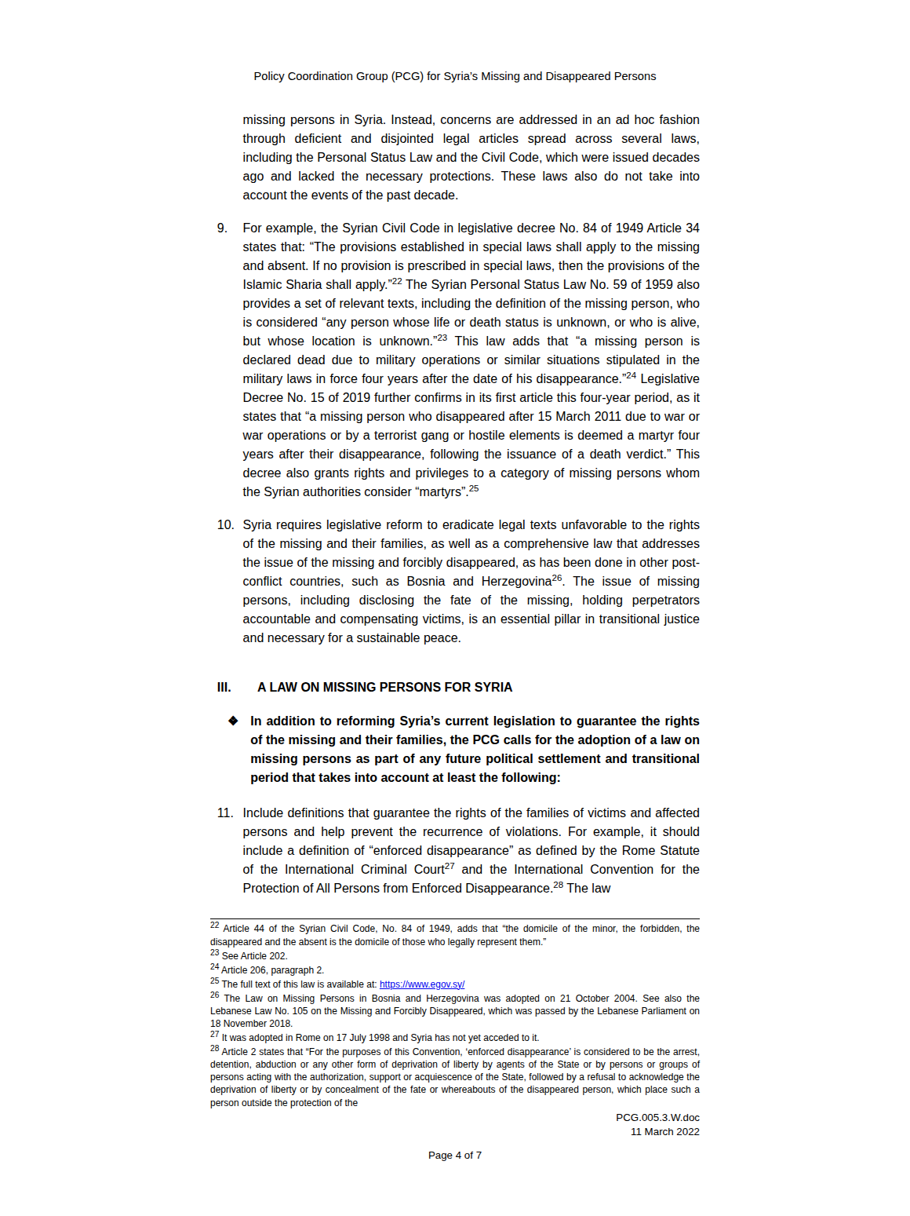Policy Coordination Group (PCG) for Syria’s Missing and Disappeared Persons
missing persons in Syria. Instead, concerns are addressed in an ad hoc fashion through deficient and disjointed legal articles spread across several laws, including the Personal Status Law and the Civil Code, which were issued decades ago and lacked the necessary protections. These laws also do not take into account the events of the past decade.
For example, the Syrian Civil Code in legislative decree No. 84 of 1949 Article 34 states that: “The provisions established in special laws shall apply to the missing and absent. If no provision is prescribed in special laws, then the provisions of the Islamic Sharia shall apply.”22 The Syrian Personal Status Law No. 59 of 1959 also provides a set of relevant texts, including the definition of the missing person, who is considered “any person whose life or death status is unknown, or who is alive, but whose location is unknown.”23 This law adds that “a missing person is declared dead due to military operations or similar situations stipulated in the military laws in force four years after the date of his disappearance.”24 Legislative Decree No. 15 of 2019 further confirms in its first article this four-year period, as it states that “a missing person who disappeared after 15 March 2011 due to war or war operations or by a terrorist gang or hostile elements is deemed a martyr four years after their disappearance, following the issuance of a death verdict.” This decree also grants rights and privileges to a category of missing persons whom the Syrian authorities consider “martyrs”.25
Syria requires legislative reform to eradicate legal texts unfavorable to the rights of the missing and their families, as well as a comprehensive law that addresses the issue of the missing and forcibly disappeared, as has been done in other post-conflict countries, such as Bosnia and Herzegovina26. The issue of missing persons, including disclosing the fate of the missing, holding perpetrators accountable and compensating victims, is an essential pillar in transitional justice and necessary for a sustainable peace.
III. A LAW ON MISSING PERSONS FOR SYRIA
❖
In addition to reforming Syria’s current legislation to guarantee the rights of the missing and their families, the PCG calls for the adoption of a law on missing persons as part of any future political settlement and transitional period that takes into account at least the following:
Include definitions that guarantee the rights of the families of victims and affected persons and help prevent the recurrence of violations. For example, it should include a definition of “enforced disappearance” as defined by the Rome Statute of the International Criminal Court27 and the International Convention for the Protection of All Persons from Enforced Disappearance.28 The law
22 Article 44 of the Syrian Civil Code, No. 84 of 1949, adds that “the domicile of the minor, the forbidden, the disappeared and the absent is the domicile of those who legally represent them.”
23 See Article 202.
24 Article 206, paragraph 2.
25 The full text of this law is available at: https://www.egov.sy/
26 The Law on Missing Persons in Bosnia and Herzegovina was adopted on 21 October 2004. See also the Lebanese Law No. 105 on the Missing and Forcibly Disappeared, which was passed by the Lebanese Parliament on 18 November 2018.
27 It was adopted in Rome on 17 July 1998 and Syria has not yet acceded to it.
28 Article 2 states that “For the purposes of this Convention, ‘enforced disappearance’ is considered to be the arrest, detention, abduction or any other form of deprivation of liberty by agents of the State or by persons or groups of persons acting with the authorization, support or acquiescence of the State, followed by a refusal to acknowledge the deprivation of liberty or by concealment of the fate or whereabouts of the disappeared person, which place such a person outside the protection of the
PCG.005.3.W.doc
11 March 2022
Page 4 of 7